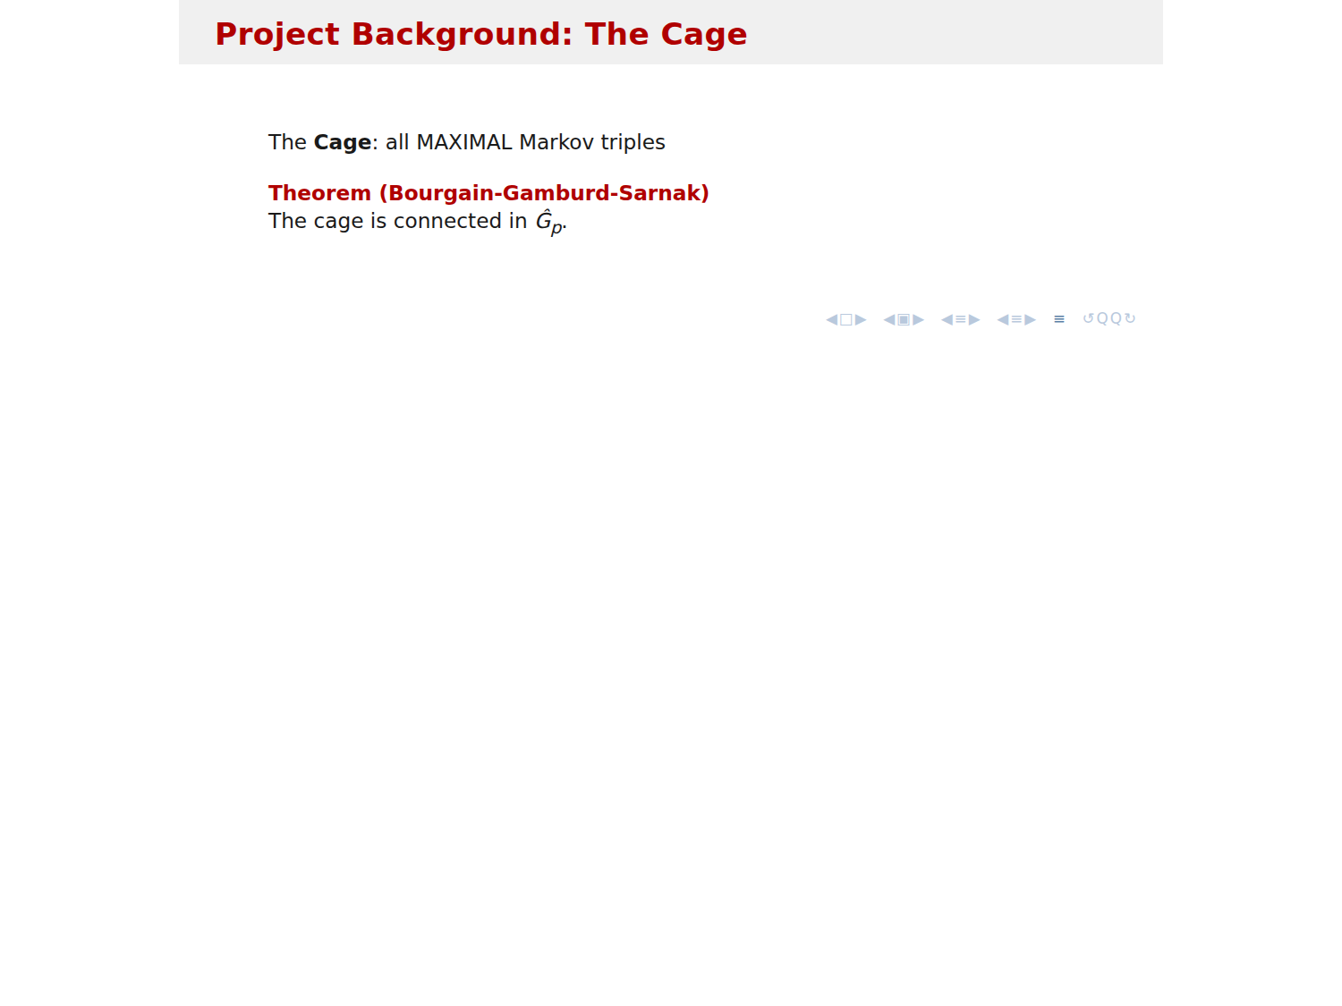Project Background: The Cage
The Cage: all MAXIMAL Markov triples
Theorem (Bourgain-Gamburd-Sarnak)
The cage is connected in Ĝp.
◀□▶ ◀▣▶ ◀≡▶ ◀≡▶ ≡ ↺QQ↻